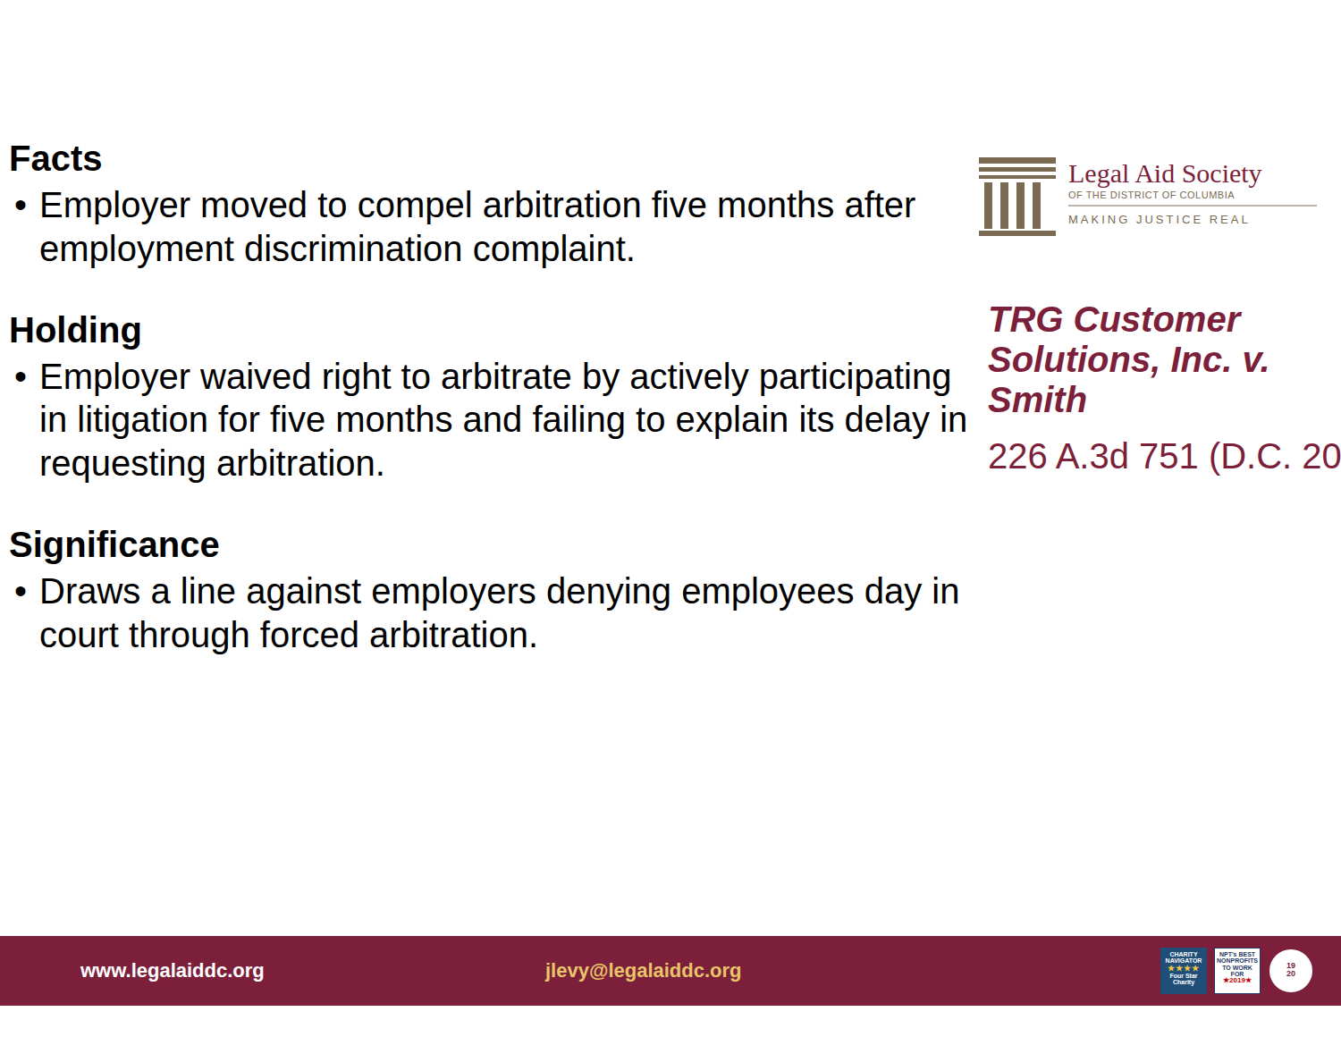Facts
Employer moved to compel arbitration five months after employment discrimination complaint.
Holding
Employer waived right to arbitrate by actively participating in litigation for five months and failing to explain its delay in requesting arbitration.
Significance
Draws a line against employers denying employees day in court through forced arbitration.
Legal Aid Society OF THE DISTRICT OF COLUMBIA MAKING JUSTICE REAL
TRG Customer Solutions, Inc. v. Smith
226 A.3d 751 (D.C. 2020)
www.legalaiddc.org jlevy@legalaiddc.org
CHARITY
NAVIGATOR ★★★★ Four Star Charity
NPT's BEST
NONPROFITS
TO WORK FOR ★2019★
19
20